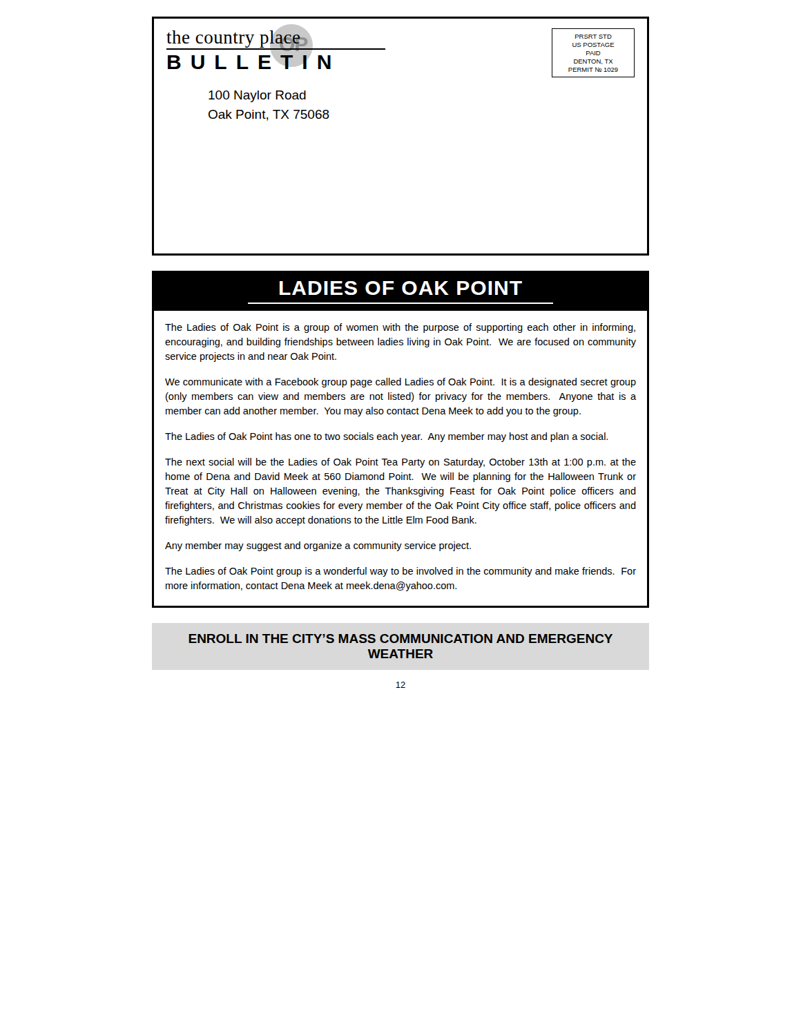OP
the country place
BULLETIN
PRSRT STD
US POSTAGE
PAID
DENTON, TX
PERMIT № 1029
100 Naylor Road
Oak Point, TX 75068
LADIES OF OAK POINT
The Ladies of Oak Point is a group of women with the purpose of supporting each other in informing, encouraging, and building friendships between ladies living in Oak Point. We are focused on community service projects in and near Oak Point.
We communicate with a Facebook group page called Ladies of Oak Point. It is a designated secret group (only members can view and members are not listed) for privacy for the members. Anyone that is a member can add another member. You may also contact Dena Meek to add you to the group.
The Ladies of Oak Point has one to two socials each year. Any member may host and plan a social.
The next social will be the Ladies of Oak Point Tea Party on Saturday, October 13th at 1:00 p.m. at the home of Dena and David Meek at 560 Diamond Point. We will be planning for the Halloween Trunk or Treat at City Hall on Halloween evening, the Thanksgiving Feast for Oak Point police officers and firefighters, and Christmas cookies for every member of the Oak Point City office staff, police officers and firefighters. We will also accept donations to the Little Elm Food Bank.
Any member may suggest and organize a community service project.
The Ladies of Oak Point group is a wonderful way to be involved in the community and make friends. For more information, contact Dena Meek at meek.dena@yahoo.com.
ENROLL IN THE CITY’S MASS COMMUNICATION AND EMERGENCY WEATHER
12